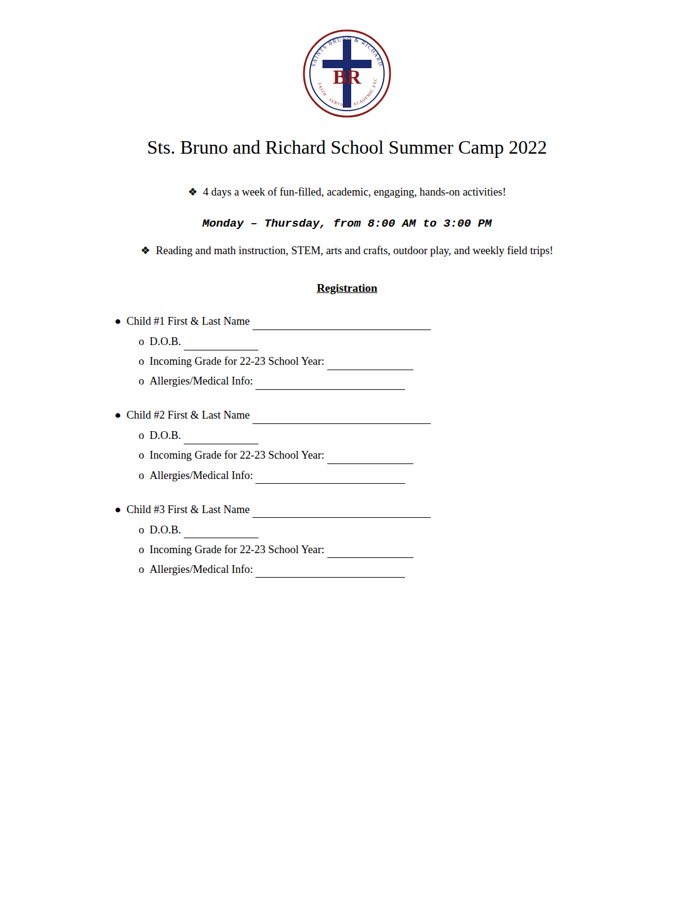BR SAINTS BRUNO & RICHARD CULTURE · FAITH · SERVICE · ACADEMIC EXCELLENCE
Sts. Bruno and Richard School Summer Camp 2022
4 days a week of fun-filled, academic, engaging, hands-on activities!
Monday – Thursday, from 8:00 AM to 3:00 PM
Reading and math instruction, STEM, arts and crafts, outdoor play, and weekly field trips!
Registration
Child #1 First & Last Name
D.O.B.
Incoming Grade for 22-23 School Year:
Allergies/Medical Info:
Child #2 First & Last Name
D.O.B.
Incoming Grade for 22-23 School Year:
Allergies/Medical Info:
Child #3 First & Last Name
D.O.B.
Incoming Grade for 22-23 School Year:
Allergies/Medical Info: